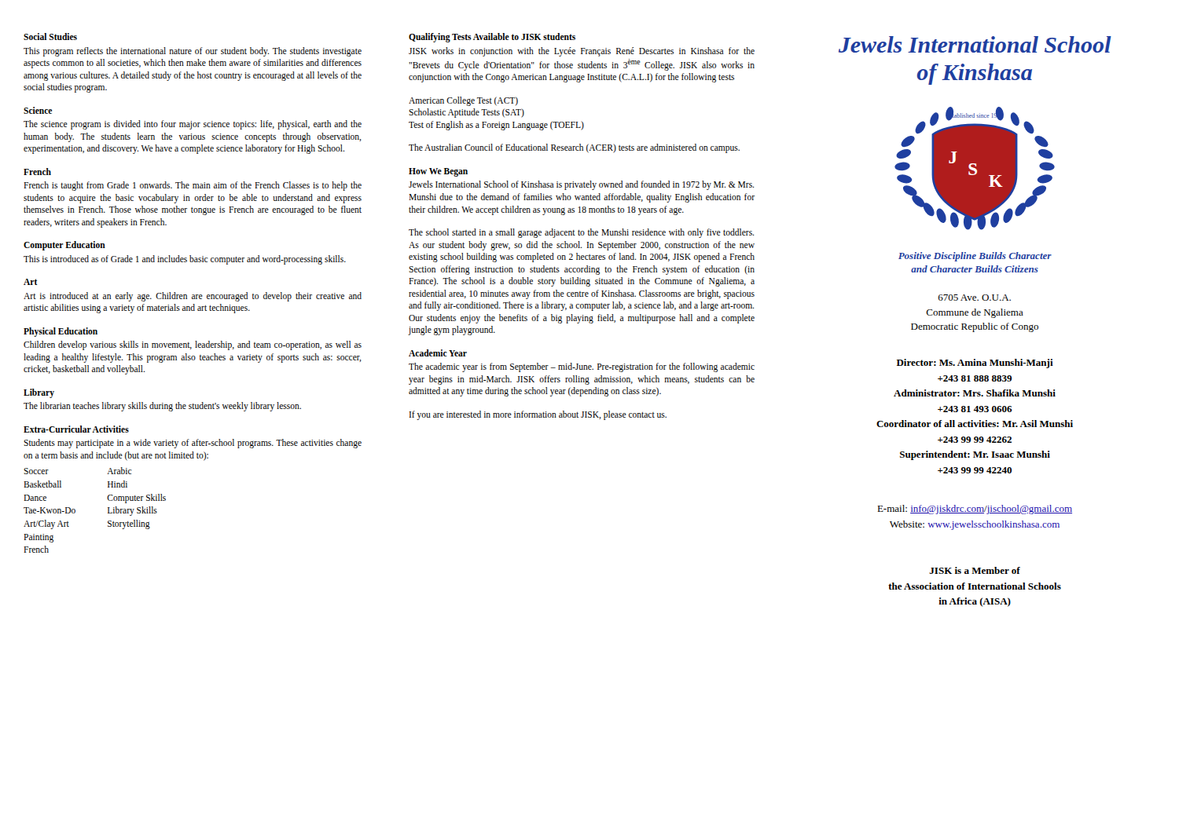Social Studies
This program reflects the international nature of our student body. The students investigate aspects common to all societies, which then make them aware of similarities and differences among various cultures. A detailed study of the host country is encouraged at all levels of the social studies program.
Science
The science program is divided into four major science topics: life, physical, earth and the human body. The students learn the various science concepts through observation, experimentation, and discovery. We have a complete science laboratory for High School.
French
French is taught from Grade 1 onwards. The main aim of the French Classes is to help the students to acquire the basic vocabulary in order to be able to understand and express themselves in French. Those whose mother tongue is French are encouraged to be fluent readers, writers and speakers in French.
Computer Education
This is introduced as of Grade 1 and includes basic computer and word-processing skills.
Art
Art is introduced at an early age. Children are encouraged to develop their creative and artistic abilities using a variety of materials and art techniques.
Physical Education
Children develop various skills in movement, leadership, and team co-operation, as well as leading a healthy lifestyle. This program also teaches a variety of sports such as: soccer, cricket, basketball and volleyball.
Library
The librarian teaches library skills during the student's weekly library lesson.
Extra-Curricular Activities
Students may participate in a wide variety of after-school programs. These activities change on a term basis and include (but are not limited to):
Soccer
Basketball
Dance
Tae-Kwon-Do
Art/Clay Art
Painting
French
Arabic
Hindi
Computer Skills
Library Skills
Storytelling
Qualifying Tests Available to JISK students
JISK works in conjunction with the Lycée Français René Descartes in Kinshasa for the "Brevets du Cycle d'Orientation" for those students in 3ème College. JISK also works in conjunction with the Congo American Language Institute (C.A.L.I) for the following tests
American College Test (ACT)
Scholastic Aptitude Tests (SAT)
Test of English as a Foreign Language (TOEFL)
The Australian Council of Educational Research (ACER) tests are administered on campus.
How We Began
Jewels International School of Kinshasa is privately owned and founded in 1972 by Mr. & Mrs. Munshi due to the demand of families who wanted affordable, quality English education for their children. We accept children as young as 18 months to 18 years of age.
The school started in a small garage adjacent to the Munshi residence with only five toddlers. As our student body grew, so did the school. In September 2000, construction of the new existing school building was completed on 2 hectares of land. In 2004, JISK opened a French Section offering instruction to students according to the French system of education (in France). The school is a double story building situated in the Commune of Ngaliema, a residential area, 10 minutes away from the centre of Kinshasa. Classrooms are bright, spacious and fully air-conditioned. There is a library, a computer lab, a science lab, and a large art-room. Our students enjoy the benefits of a big playing field, a multipurpose hall and a complete jungle gym playground.
Academic Year
The academic year is from September – mid-June. Pre-registration for the following academic year begins in mid-March. JISK offers rolling admission, which means, students can be admitted at any time during the school year (depending on class size).
If you are interested in more information about JISK, please contact us.
Jewels International School
of Kinshasa
Established since 1972 J S K
Positive Discipline Builds Character
and Character Builds Citizens
6705 Ave. O.U.A.
Commune de Ngaliema
Democratic Republic of Congo
Director: Ms. Amina Munshi-Manji
+243 81 888 8839
Administrator: Mrs. Shafika Munshi
+243 81 493 0606
Coordinator of all activities: Mr. Asil Munshi
+243 99 99 42262
Superintendent: Mr. Isaac Munshi
+243 99 99 42240
E-mail: info@jiskdrc.com/jischool@gmail.com
Website: www.jewelsschoolkinshasa.com
JISK is a Member of
the Association of International Schools
in Africa (AISA)